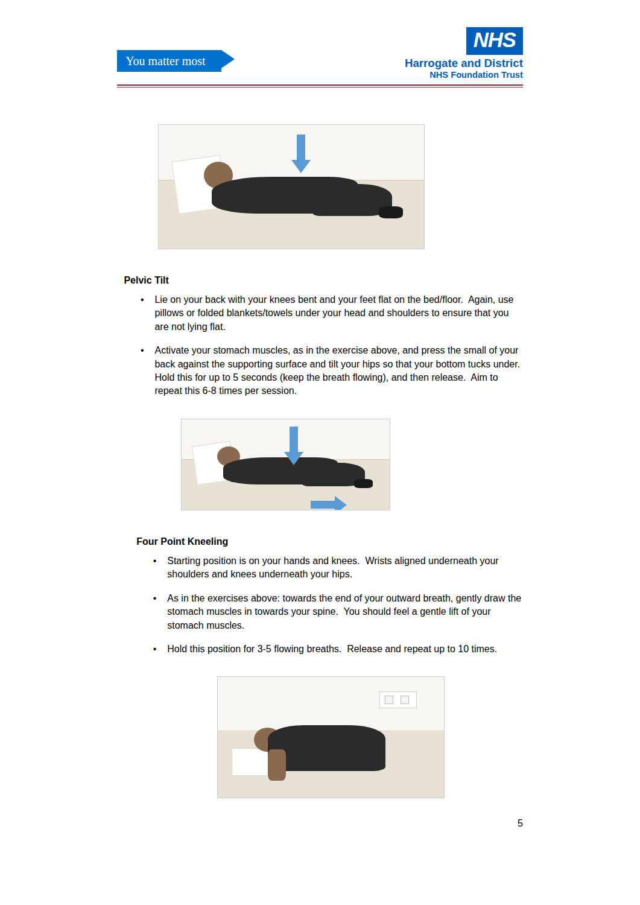You matter most
NHS
Harrogate and District
NHS Foundation Trust
Pelvic Tilt
Lie on your back with your knees bent and your feet flat on the bed/floor. Again, use pillows or folded blankets/towels under your head and shoulders to ensure that you are not lying flat.
Activate your stomach muscles, as in the exercise above, and press the small of your back against the supporting surface and tilt your hips so that your bottom tucks under. Hold this for up to 5 seconds (keep the breath flowing), and then release. Aim to repeat this 6-8 times per session.
Four Point Kneeling
Starting position is on your hands and knees. Wrists aligned underneath your shoulders and knees underneath your hips.
As in the exercises above: towards the end of your outward breath, gently draw the stomach muscles in towards your spine. You should feel a gentle lift of your stomach muscles.
Hold this position for 3-5 flowing breaths. Release and repeat up to 10 times.
5